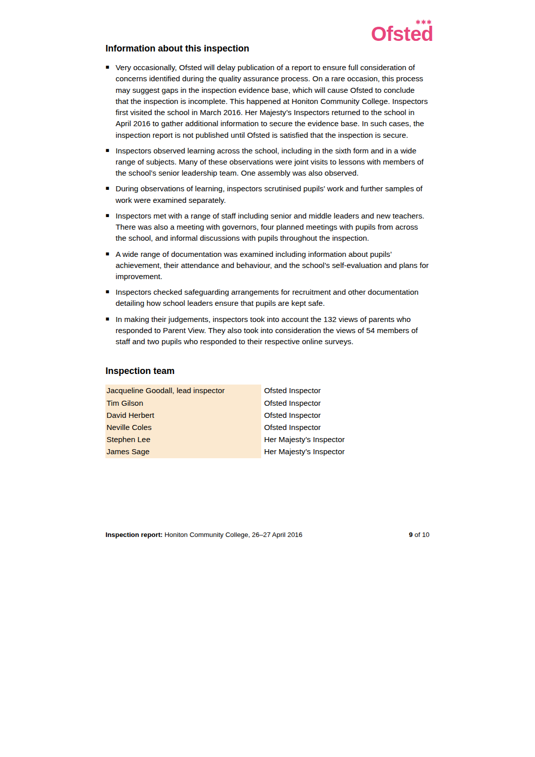✱✱✱
Ofsted
Information about this inspection
Very occasionally, Ofsted will delay publication of a report to ensure full consideration of concerns identified during the quality assurance process. On a rare occasion, this process may suggest gaps in the inspection evidence base, which will cause Ofsted to conclude that the inspection is incomplete. This happened at Honiton Community College. Inspectors first visited the school in March 2016. Her Majesty’s Inspectors returned to the school in April 2016 to gather additional information to secure the evidence base. In such cases, the inspection report is not published until Ofsted is satisfied that the inspection is secure.
Inspectors observed learning across the school, including in the sixth form and in a wide range of subjects. Many of these observations were joint visits to lessons with members of the school’s senior leadership team. One assembly was also observed.
During observations of learning, inspectors scrutinised pupils’ work and further samples of work were examined separately.
Inspectors met with a range of staff including senior and middle leaders and new teachers. There was also a meeting with governors, four planned meetings with pupils from across the school, and informal discussions with pupils throughout the inspection.
A wide range of documentation was examined including information about pupils’ achievement, their attendance and behaviour, and the school’s self-evaluation and plans for improvement.
Inspectors checked safeguarding arrangements for recruitment and other documentation detailing how school leaders ensure that pupils are kept safe.
In making their judgements, inspectors took into account the 132 views of parents who responded to Parent View. They also took into consideration the views of 54 members of staff and two pupils who responded to their respective online surveys.
Inspection team
| Jacqueline Goodall, lead inspector | Ofsted Inspector |
| Tim Gilson | Ofsted Inspector |
| David Herbert | Ofsted Inspector |
| Neville Coles | Ofsted Inspector |
| Stephen Lee | Her Majesty’s Inspector |
| James Sage | Her Majesty’s Inspector |
Inspection report: Honiton Community College, 26–27 April 2016
9 of 10